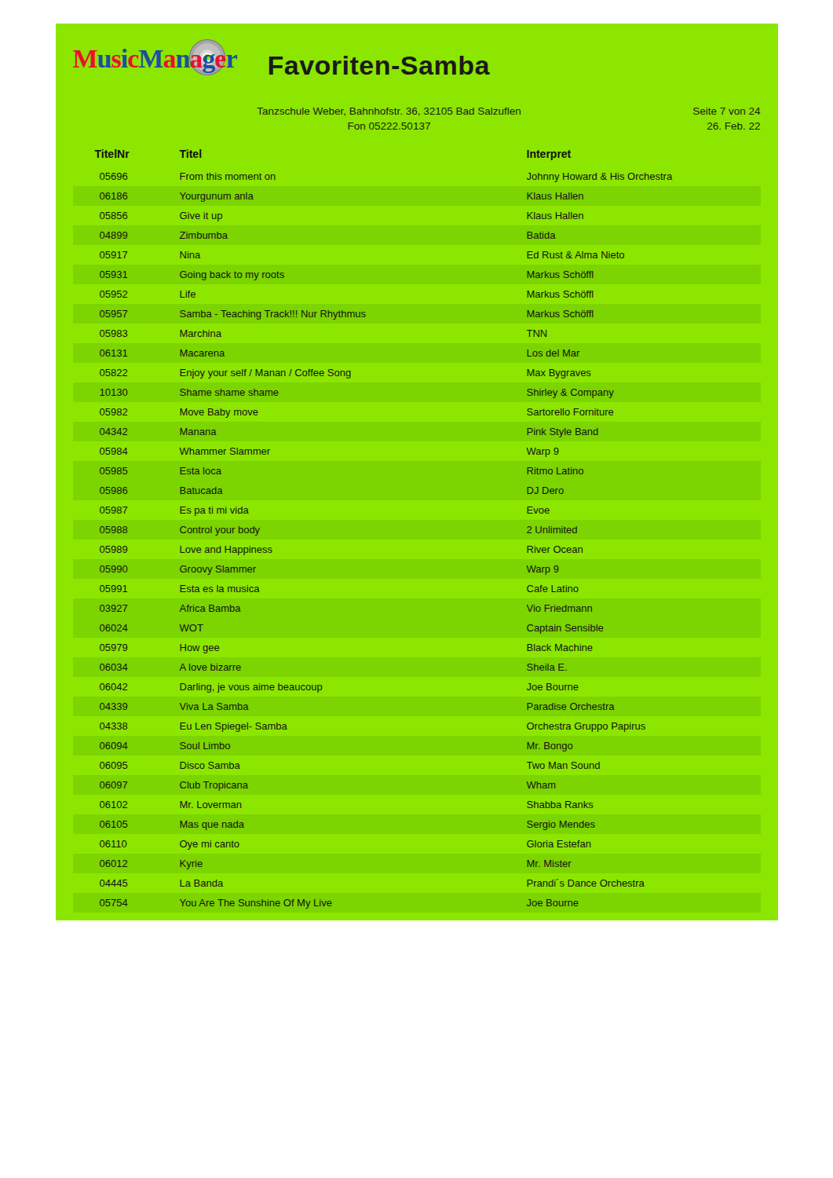MusicManager
Favoriten-Samba
Tanzschule Weber, Bahnhofstr. 36, 32105 Bad Salzuflen
Seite 7 von 24
Fon 05222.50137
26. Feb. 22
| TitelNr | Titel | Interpret |
| --- | --- | --- |
| 05696 | From this moment on | Johnny Howard & His Orchestra |
| 06186 | Yourgunum anla | Klaus Hallen |
| 05856 | Give it up | Klaus Hallen |
| 04899 | Zimbumba | Batida |
| 05917 | Nina | Ed Rust & Alma Nieto |
| 05931 | Going back to my roots | Markus Schöffl |
| 05952 | Life | Markus Schöffl |
| 05957 | Samba - Teaching Track!!! Nur Rhythmus | Markus Schöffl |
| 05983 | Marchina | TNN |
| 06131 | Macarena | Los del Mar |
| 05822 | Enjoy your self / Manan / Coffee Song | Max Bygraves |
| 10130 | Shame shame shame | Shirley & Company |
| 05982 | Move Baby move | Sartorello Forniture |
| 04342 | Manana | Pink Style Band |
| 05984 | Whammer Slammer | Warp 9 |
| 05985 | Esta loca | Ritmo Latino |
| 05986 | Batucada | DJ Dero |
| 05987 | Es pa ti mi vida | Evoe |
| 05988 | Control your body | 2 Unlimited |
| 05989 | Love and Happiness | River Ocean |
| 05990 | Groovy Slammer | Warp 9 |
| 05991 | Esta es la musica | Cafe Latino |
| 03927 | Africa Bamba | Vio Friedmann |
| 06024 | WOT | Captain Sensible |
| 05979 | How gee | Black Machine |
| 06034 | A love bizarre | Sheila E. |
| 06042 | Darling, je vous aime beaucoup | Joe Bourne |
| 04339 | Viva La Samba | Paradise Orchestra |
| 04338 | Eu Len Spiegel- Samba | Orchestra Gruppo Papirus |
| 06094 | Soul Limbo | Mr. Bongo |
| 06095 | Disco Samba | Two Man Sound |
| 06097 | Club Tropicana | Wham |
| 06102 | Mr. Loverman | Shabba Ranks |
| 06105 | Mas que nada | Sergio Mendes |
| 06110 | Oye mi canto | Gloria Estefan |
| 06012 | Kyrie | Mr. Mister |
| 04445 | La Banda | Prandi´s Dance Orchestra |
| 05754 | You Are The Sunshine Of My Live | Joe Bourne |